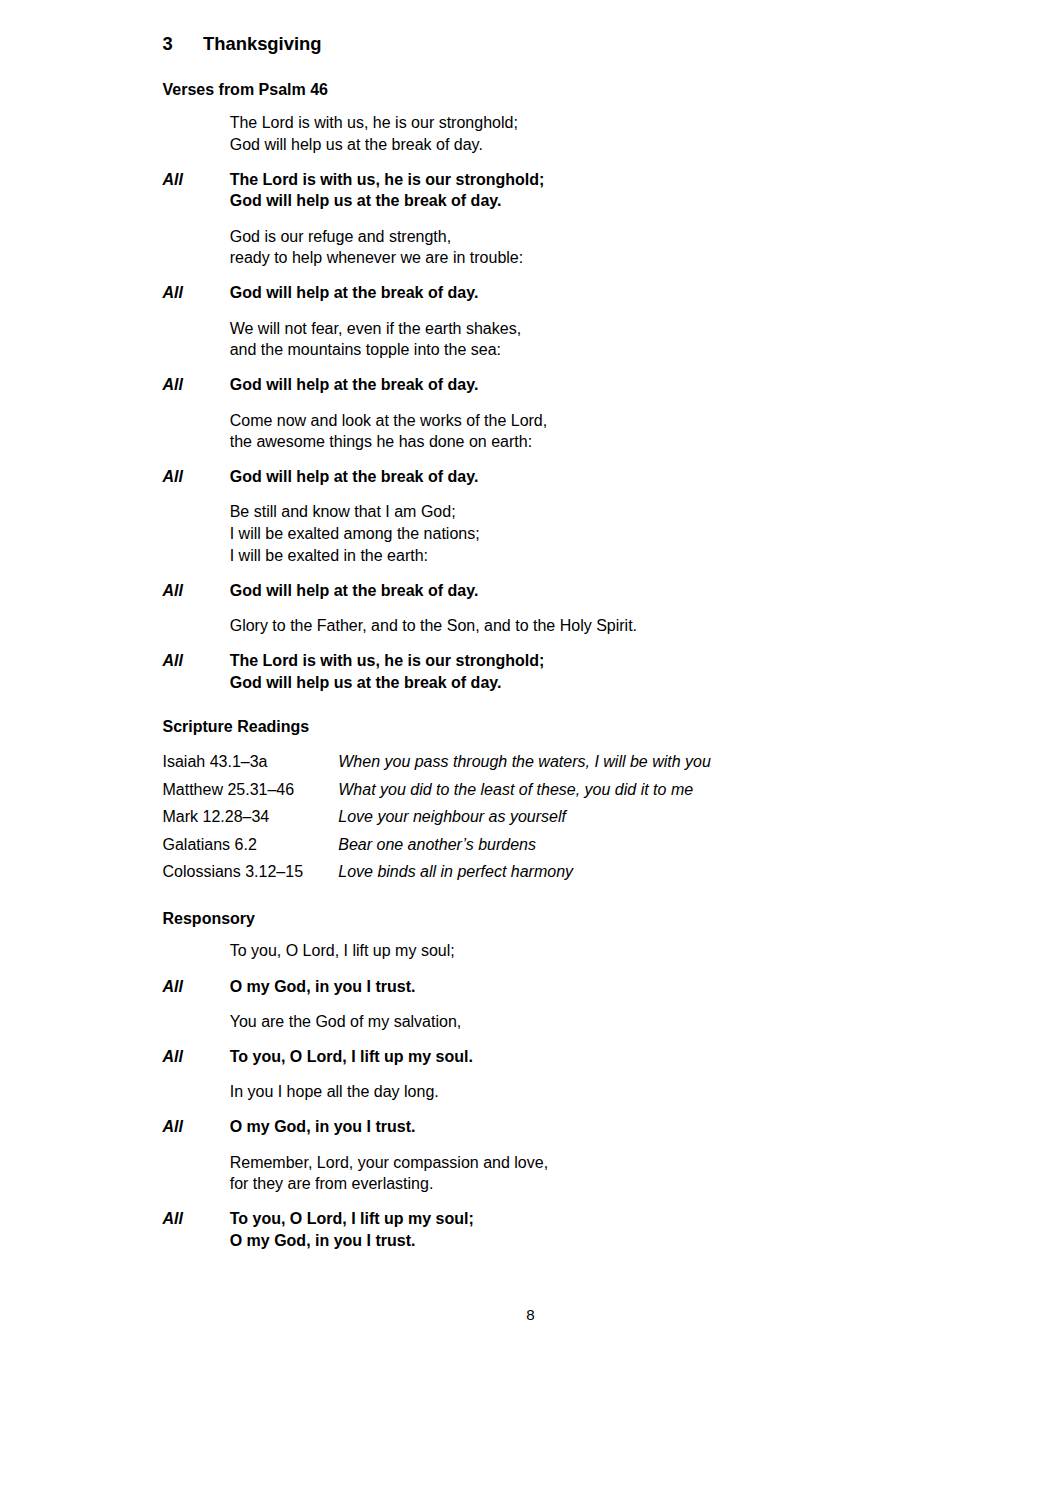3 Thanksgiving
Verses from Psalm 46
The Lord is with us, he is our stronghold;
God will help us at the break of day.
All The Lord is with us, he is our stronghold;
God will help us at the break of day.
God is our refuge and strength,
ready to help whenever we are in trouble:
All God will help at the break of day.
We will not fear, even if the earth shakes,
and the mountains topple into the sea:
All God will help at the break of day.
Come now and look at the works of the Lord,
the awesome things he has done on earth:
All God will help at the break of day.
Be still and know that I am God;
I will be exalted among the nations;
I will be exalted in the earth:
All God will help at the break of day.
Glory to the Father, and to the Son, and to the Holy Spirit.
All The Lord is with us, he is our stronghold;
God will help us at the break of day.
Scripture Readings
| Isaiah 43.1–3a | When you pass through the waters, I will be with you |
| Matthew 25.31–46 | What you did to the least of these, you did it to me |
| Mark 12.28–34 | Love your neighbour as yourself |
| Galatians 6.2 | Bear one another’s burdens |
| Colossians 3.12–15 | Love binds all in perfect harmony |
Responsory
To you, O Lord, I lift up my soul;
All O my God, in you I trust.
You are the God of my salvation,
All To you, O Lord, I lift up my soul.
In you I hope all the day long.
All O my God, in you I trust.
Remember, Lord, your compassion and love,
for they are from everlasting.
All To you, O Lord, I lift up my soul;
O my God, in you I trust.
8